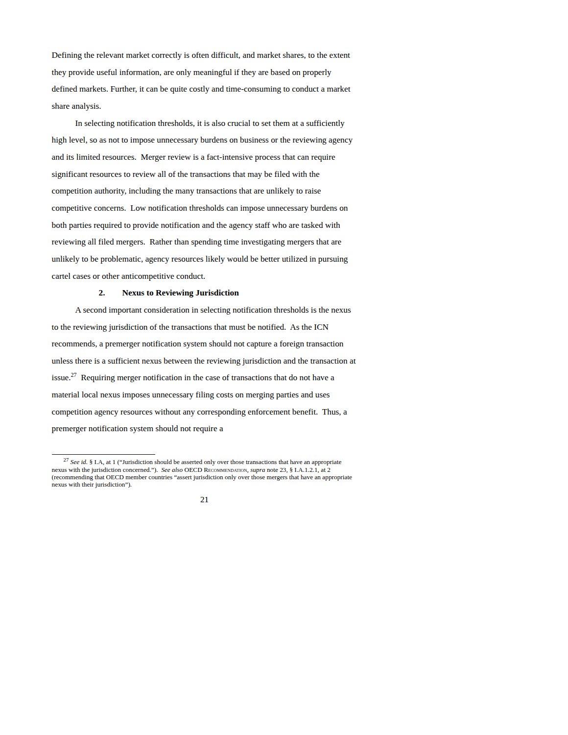Defining the relevant market correctly is often difficult, and market shares, to the extent they provide useful information, are only meaningful if they are based on properly defined markets. Further, it can be quite costly and time-consuming to conduct a market share analysis.
In selecting notification thresholds, it is also crucial to set them at a sufficiently high level, so as not to impose unnecessary burdens on business or the reviewing agency and its limited resources. Merger review is a fact-intensive process that can require significant resources to review all of the transactions that may be filed with the competition authority, including the many transactions that are unlikely to raise competitive concerns. Low notification thresholds can impose unnecessary burdens on both parties required to provide notification and the agency staff who are tasked with reviewing all filed mergers. Rather than spending time investigating mergers that are unlikely to be problematic, agency resources likely would be better utilized in pursuing cartel cases or other anticompetitive conduct.
2. Nexus to Reviewing Jurisdiction
A second important consideration in selecting notification thresholds is the nexus to the reviewing jurisdiction of the transactions that must be notified. As the ICN recommends, a premerger notification system should not capture a foreign transaction unless there is a sufficient nexus between the reviewing jurisdiction and the transaction at issue.27 Requiring merger notification in the case of transactions that do not have a material local nexus imposes unnecessary filing costs on merging parties and uses competition agency resources without any corresponding enforcement benefit. Thus, a premerger notification system should not require a
27 See id. § I.A, at 1 (“Jurisdiction should be asserted only over those transactions that have an appropriate nexus with the jurisdiction concerned.”). See also OECD Recommendation, supra note 23, § I.A.1.2.1, at 2 (recommending that OECD member countries “assert jurisdiction only over those mergers that have an appropriate nexus with their jurisdiction”).
21